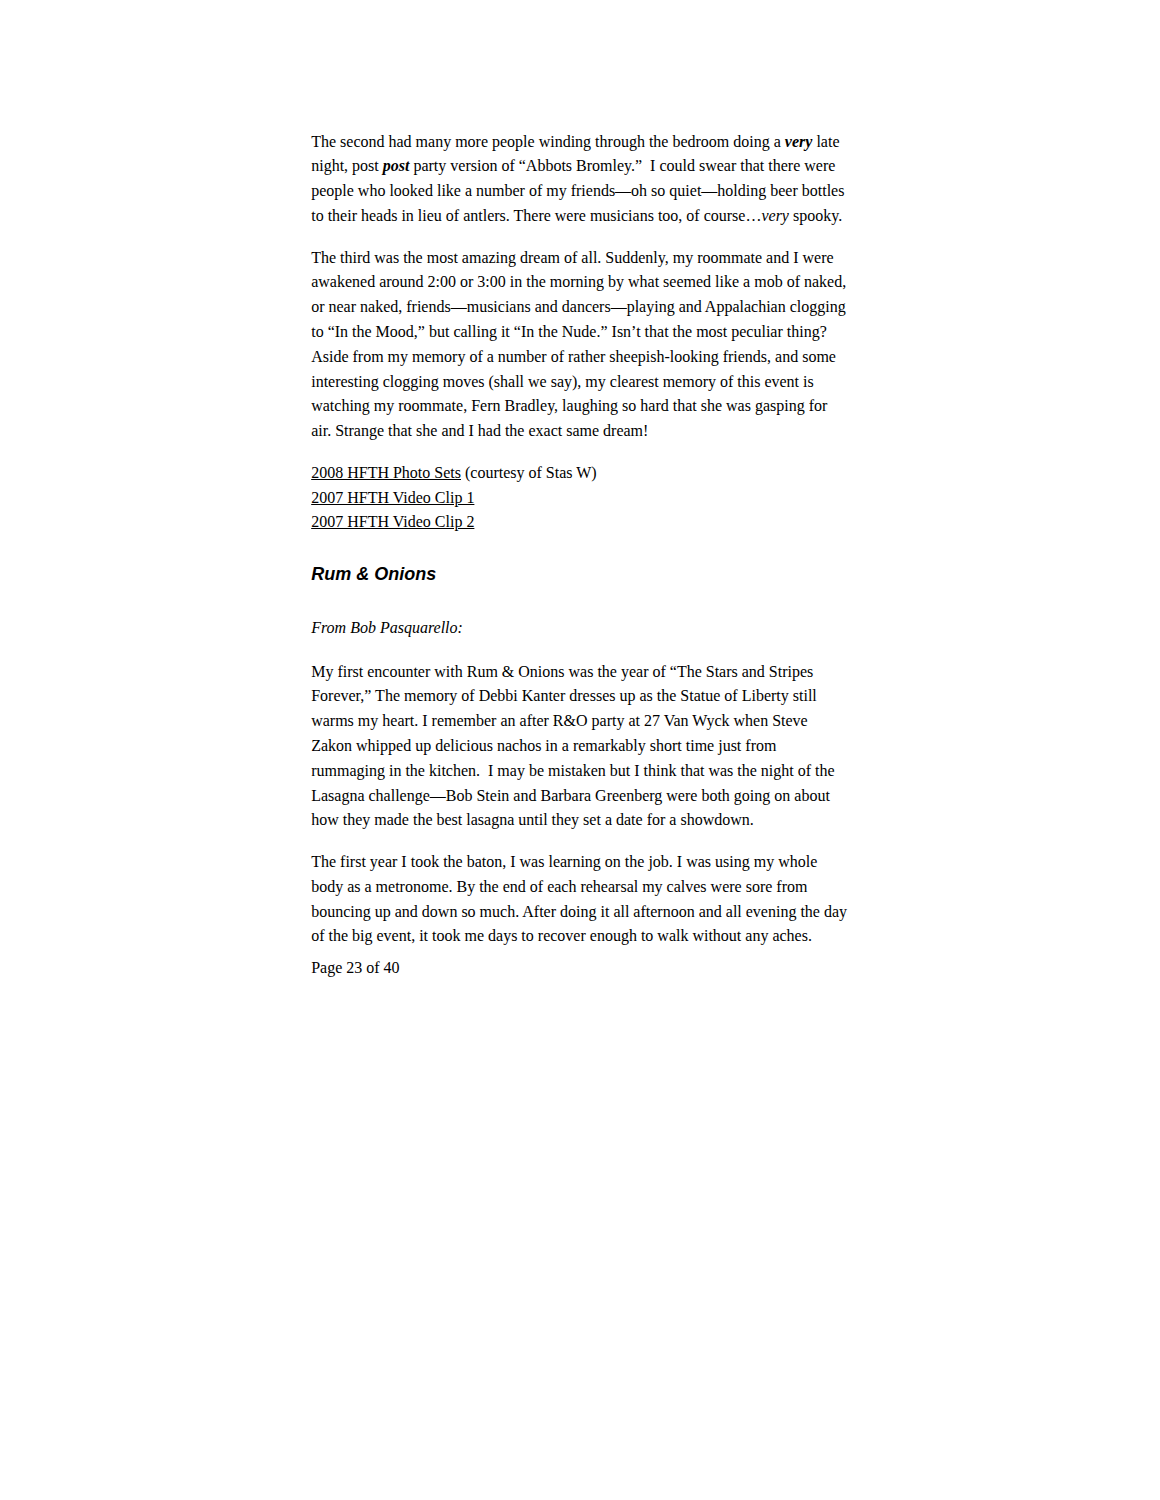The second had many more people winding through the bedroom doing a very late night, post post party version of “Abbots Bromley.” I could swear that there were people who looked like a number of my friends—oh so quiet—holding beer bottles to their heads in lieu of antlers. There were musicians too, of course…very spooky.
The third was the most amazing dream of all. Suddenly, my roommate and I were awakened around 2:00 or 3:00 in the morning by what seemed like a mob of naked, or near naked, friends—musicians and dancers—playing and Appalachian clogging to “In the Mood,” but calling it “In the Nude.” Isn’t that the most peculiar thing? Aside from my memory of a number of rather sheepish-looking friends, and some interesting clogging moves (shall we say), my clearest memory of this event is watching my roommate, Fern Bradley, laughing so hard that she was gasping for air. Strange that she and I had the exact same dream!
2008 HFTH Photo Sets (courtesy of Stas W)
2007 HFTH Video Clip 1
2007 HFTH Video Clip 2
Rum & Onions
From Bob Pasquarello:
My first encounter with Rum & Onions was the year of “The Stars and Stripes Forever,” The memory of Debbi Kanter dresses up as the Statue of Liberty still warms my heart. I remember an after R&O party at 27 Van Wyck when Steve Zakon whipped up delicious nachos in a remarkably short time just from rummaging in the kitchen. I may be mistaken but I think that was the night of the Lasagna challenge—Bob Stein and Barbara Greenberg were both going on about how they made the best lasagna until they set a date for a showdown.
The first year I took the baton, I was learning on the job. I was using my whole body as a metronome. By the end of each rehearsal my calves were sore from bouncing up and down so much. After doing it all afternoon and all evening the day of the big event, it took me days to recover enough to walk without any aches.
Page 23 of 40